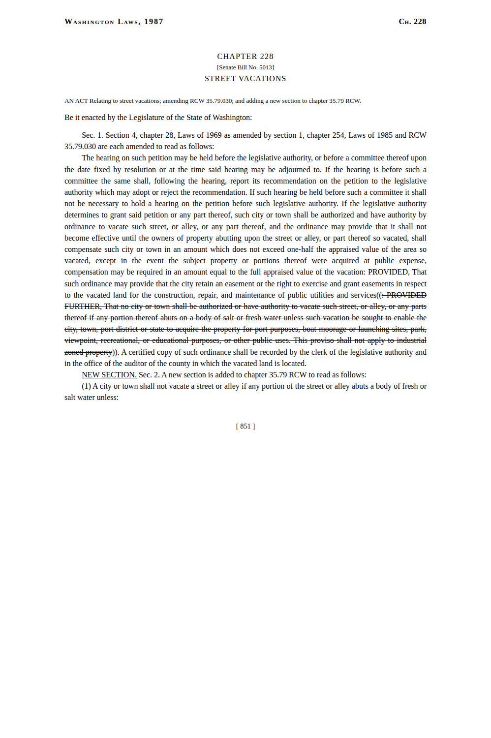Washington Laws, 1987 Ch. 228
CHAPTER 228
[Senate Bill No. 5013]
STREET VACATIONS
AN ACT Relating to street vacations; amending RCW 35.79.030; and adding a new section to chapter 35.79 RCW.
Be it enacted by the Legislature of the State of Washington:
Sec. 1. Section 4, chapter 28, Laws of 1969 as amended by section 1, chapter 254, Laws of 1985 and RCW 35.79.030 are each amended to read as follows:
The hearing on such petition may be held before the legislative authority, or before a committee thereof upon the date fixed by resolution or at the time said hearing may be adjourned to. If the hearing is before such a committee the same shall, following the hearing, report its recommendation on the petition to the legislative authority which may adopt or reject the recommendation. If such hearing be held before such a committee it shall not be necessary to hold a hearing on the petition before such legislative authority. If the legislative authority determines to grant said petition or any part thereof, such city or town shall be authorized and have authority by ordinance to vacate such street, or alley, or any part thereof, and the ordinance may provide that it shall not become effective until the owners of property abutting upon the street or alley, or part thereof so vacated, shall compensate such city or town in an amount which does not exceed one-half the appraised value of the area so vacated, except in the event the subject property or portions thereof were acquired at public expense, compensation may be required in an amount equal to the full appraised value of the vacation: PROVIDED, That such ordinance may provide that the city retain an easement or the right to exercise and grant easements in respect to the vacated land for the construction, repair, and maintenance of public utilities and services((: PROVIDED FURTHER, That no city or town shall be authorized or have authority to vacate such street, or alley, or any parts thereof if any portion thereof abuts on a body of salt or fresh water unless such vacation be sought to enable the city, town, port district or state to acquire the property for port purposes, boat moorage or launching sites, park, viewpoint, recreational, or educational purposes, or other public uses. This proviso shall not apply to industrial zoned property)). A certified copy of such ordinance shall be recorded by the clerk of the legislative authority and in the office of the auditor of the county in which the vacated land is located.
NEW SECTION. Sec. 2. A new section is added to chapter 35.79 RCW to read as follows:
(1) A city or town shall not vacate a street or alley if any portion of the street or alley abuts a body of fresh or salt water unless:
[ 851 ]